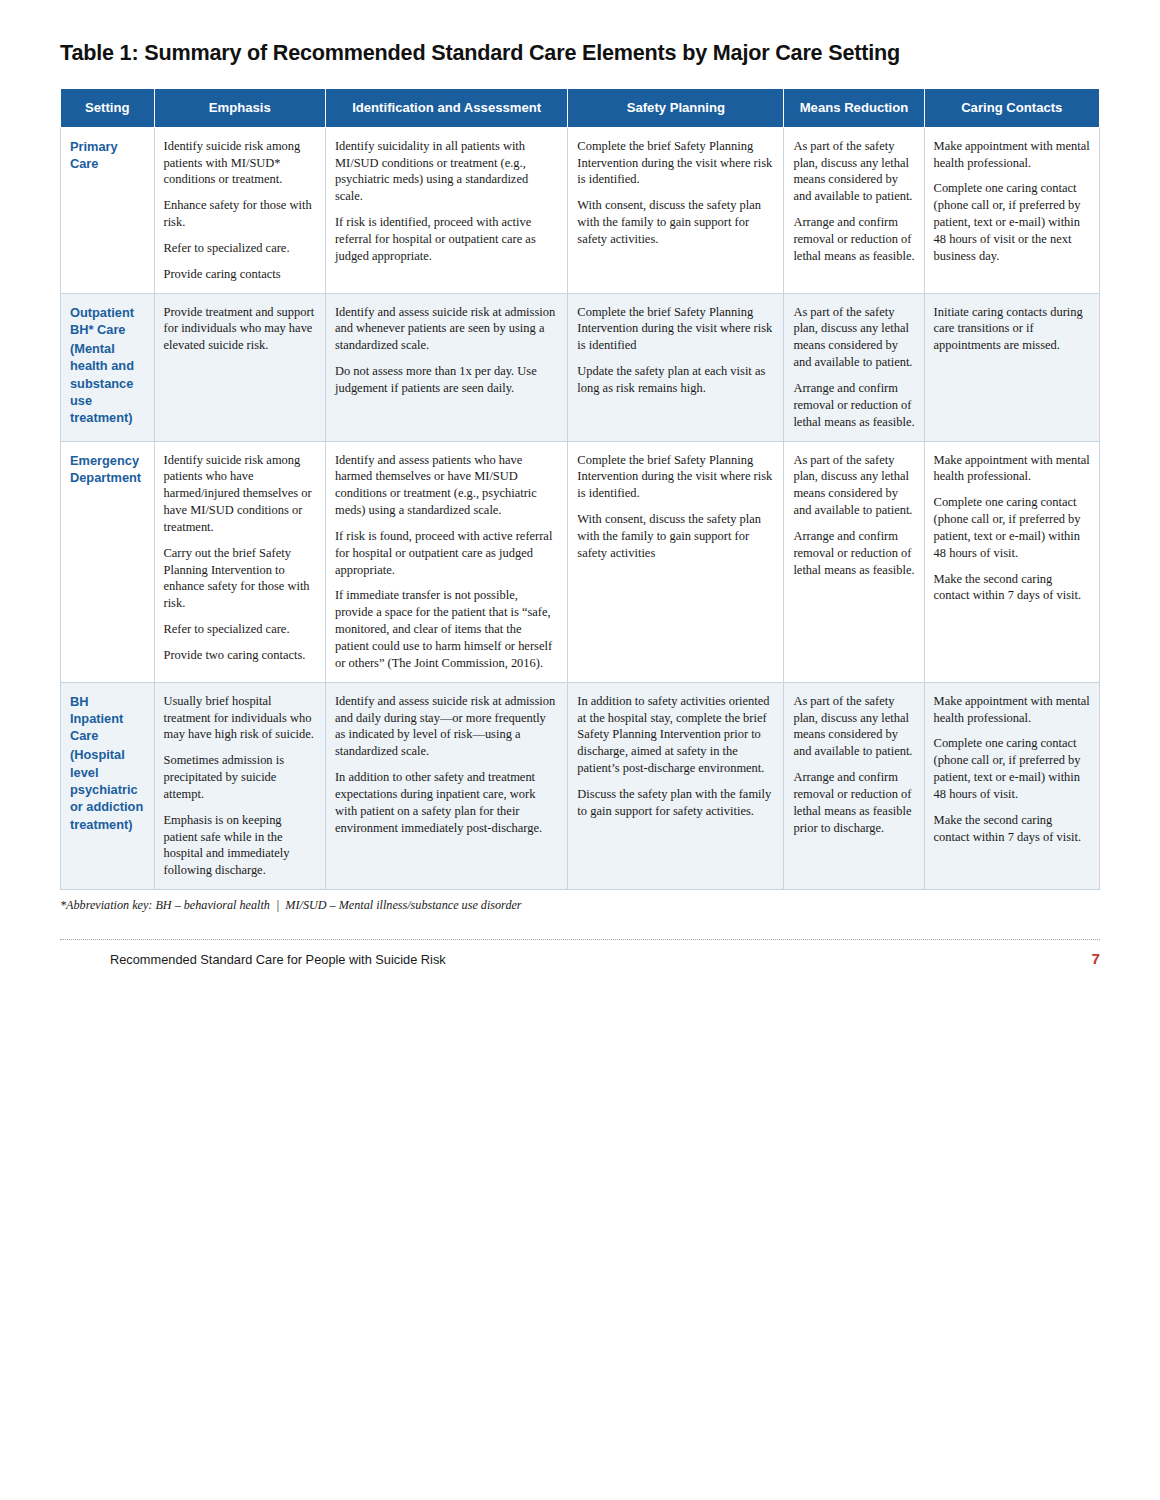Table 1: Summary of Recommended Standard Care Elements by Major Care Setting
| Setting | Emphasis | Identification and Assessment | Safety Planning | Means Reduction | Caring Contacts |
| --- | --- | --- | --- | --- | --- |
| Primary Care | Identify suicide risk among patients with MI/SUD* conditions or treatment. Enhance safety for those with risk. Refer to specialized care. Provide caring contacts | Identify suicidality in all patients with MI/SUD conditions or treatment (e.g., psychiatric meds) using a standardized scale. If risk is identified, proceed with active referral for hospital or outpatient care as judged appropriate. | Complete the brief Safety Planning Intervention during the visit where risk is identified. With consent, discuss the safety plan with the family to gain support for safety activities. | As part of the safety plan, discuss any lethal means considered by and available to patient. Arrange and confirm removal or reduction of lethal means as feasible. | Make appointment with mental health professional. Complete one caring contact (phone call or, if preferred by patient, text or e-mail) within 48 hours of visit or the next business day. |
| Outpatient BH* Care (Mental health and substance use treatment) | Provide treatment and support for individuals who may have elevated suicide risk. | Identify and assess suicide risk at admission and whenever patients are seen by using a standardized scale. Do not assess more than 1x per day. Use judgement if patients are seen daily. | Complete the brief Safety Planning Intervention during the visit where risk is identified Update the safety plan at each visit as long as risk remains high. | As part of the safety plan, discuss any lethal means considered by and available to patient. Arrange and confirm removal or reduction of lethal means as feasible. | Initiate caring contacts during care transitions or if appointments are missed. |
| Emergency Department | Identify suicide risk among patients who have harmed/injured themselves or have MI/SUD conditions or treatment. Carry out the brief Safety Planning Intervention to enhance safety for those with risk. Refer to specialized care. Provide two caring contacts. | Identify and assess patients who have harmed themselves or have MI/SUD conditions or treatment (e.g., psychiatric meds) using a standardized scale. If risk is found, proceed with active referral for hospital or outpatient care as judged appropriate. If immediate transfer is not possible, provide a space for the patient that is “safe, monitored, and clear of items that the patient could use to harm himself or herself or others” (The Joint Commission, 2016). | Complete the brief Safety Planning Intervention during the visit where risk is identified. With consent, discuss the safety plan with the family to gain support for safety activities | As part of the safety plan, discuss any lethal means considered by and available to patient. Arrange and confirm removal or reduction of lethal means as feasible. | Make appointment with mental health professional. Complete one caring contact (phone call or, if preferred by patient, text or e-mail) within 48 hours of visit. Make the second caring contact within 7 days of visit. |
| BH Inpatient Care (Hospital level psychiatric or addiction treatment) | Usually brief hospital treatment for individuals who may have high risk of suicide. Sometimes admission is precipitated by suicide attempt. Emphasis is on keeping patient safe while in the hospital and immediately following discharge. | Identify and assess suicide risk at admission and daily during stay—or more frequently as indicated by level of risk—using a standardized scale. In addition to other safety and treatment expectations during inpatient care, work with patient on a safety plan for their environment immediately post-discharge. | In addition to safety activities oriented at the hospital stay, complete the brief Safety Planning Intervention prior to discharge, aimed at safety in the patient’s post-discharge environment. Discuss the safety plan with the family to gain support for safety activities. | As part of the safety plan, discuss any lethal means considered by and available to patient. Arrange and confirm removal or reduction of lethal means as feasible prior to discharge. | Make appointment with mental health professional. Complete one caring contact (phone call or, if preferred by patient, text or e-mail) within 48 hours of visit. Make the second caring contact within 7 days of visit. |
*Abbreviation key: BH – behavioral health | MI/SUD – Mental illness/substance use disorder
Recommended Standard Care for People with Suicide Risk 7